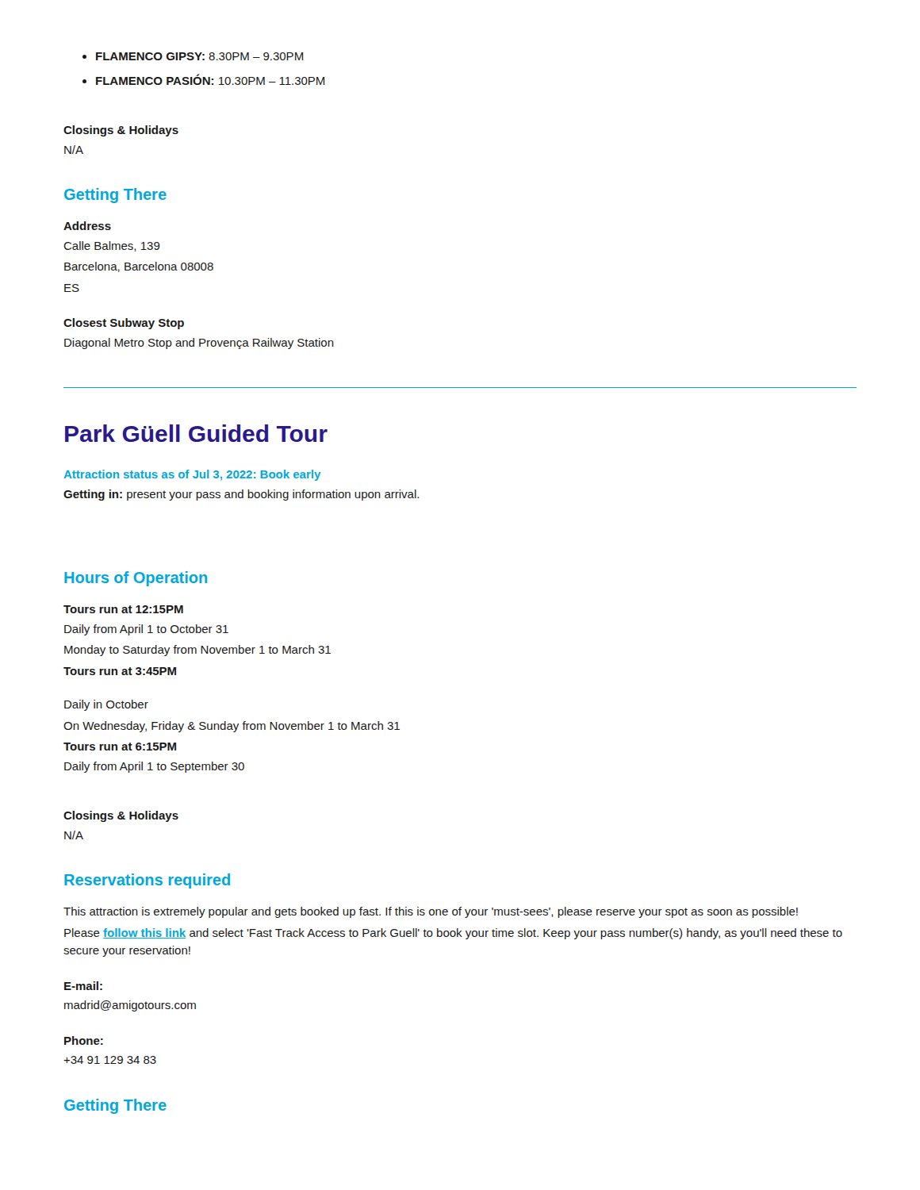FLAMENCO GIPSY: 8.30PM – 9.30PM
FLAMENCO PASIÓN: 10.30PM – 11.30PM
Closings & Holidays
N/A
Getting There
Address
Calle Balmes, 139
Barcelona, Barcelona 08008
ES
Closest Subway Stop
Diagonal Metro Stop and Provença Railway Station
Park Güell Guided Tour
Attraction status as of Jul 3, 2022: Book early
Getting in: present your pass and booking information upon arrival.
Hours of Operation
Tours run at 12:15PM
Daily from April 1 to October 31
Monday to Saturday from November 1 to March 31
Tours run at 3:45PM
Daily in October
On Wednesday, Friday & Sunday from November 1 to March 31
Tours run at 6:15PM
Daily from April 1 to September 30
Closings & Holidays
N/A
Reservations required
This attraction is extremely popular and gets booked up fast. If this is one of your 'must-sees', please reserve your spot as soon as possible!
Please follow this link and select 'Fast Track Access to Park Guell' to book your time slot. Keep your pass number(s) handy, as you'll need these to secure your reservation!
E-mail:
madrid@amigotours.com
Phone:
+34 91 129 34 83
Getting There